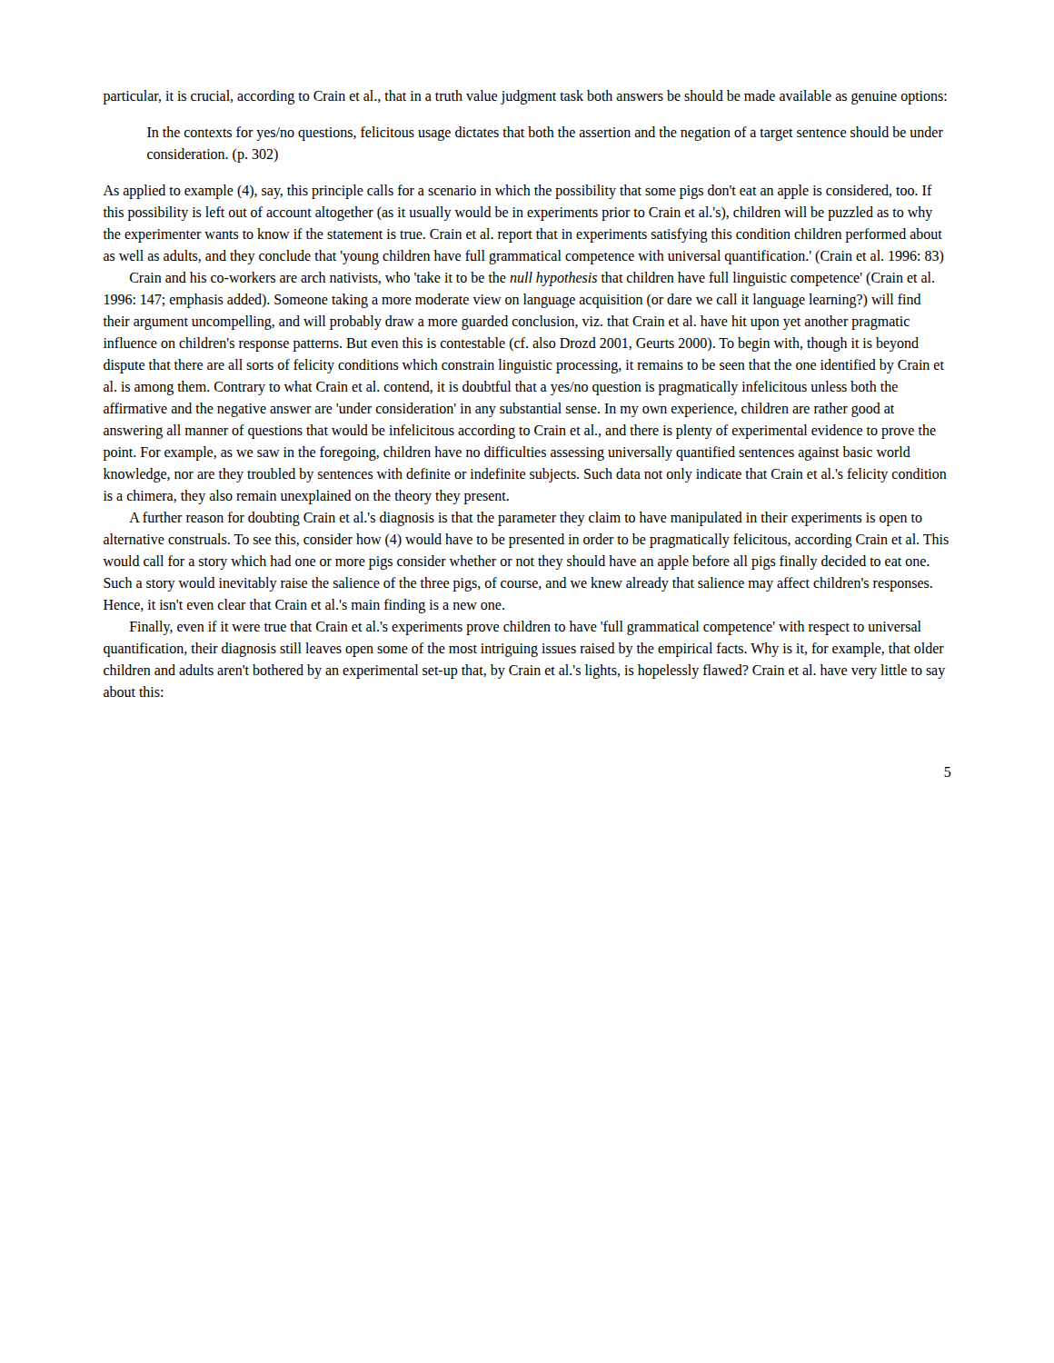particular, it is crucial, according to Crain et al., that in a truth value judgment task both answers be should be made available as genuine options:
In the contexts for yes/no questions, felicitous usage dictates that both the assertion and the negation of a target sentence should be under consideration. (p. 302)
As applied to example (4), say, this principle calls for a scenario in which the possibility that some pigs don't eat an apple is considered, too. If this possibility is left out of account altogether (as it usually would be in experiments prior to Crain et al.'s), children will be puzzled as to why the experimenter wants to know if the statement is true. Crain et al. report that in experiments satisfying this condition children performed about as well as adults, and they conclude that 'young children have full grammatical competence with universal quantification.' (Crain et al. 1996: 83)
Crain and his co-workers are arch nativists, who 'take it to be the null hypothesis that children have full linguistic competence' (Crain et al. 1996: 147; emphasis added). Someone taking a more moderate view on language acquisition (or dare we call it language learning?) will find their argument uncompelling, and will probably draw a more guarded conclusion, viz. that Crain et al. have hit upon yet another pragmatic influence on children's response patterns. But even this is contestable (cf. also Drozd 2001, Geurts 2000). To begin with, though it is beyond dispute that there are all sorts of felicity conditions which constrain linguistic processing, it remains to be seen that the one identified by Crain et al. is among them. Contrary to what Crain et al. contend, it is doubtful that a yes/no question is pragmatically infelicitous unless both the affirmative and the negative answer are 'under consideration' in any substantial sense. In my own experience, children are rather good at answering all manner of questions that would be infelicitous according to Crain et al., and there is plenty of experimental evidence to prove the point. For example, as we saw in the foregoing, children have no difficulties assessing universally quantified sentences against basic world knowledge, nor are they troubled by sentences with definite or indefinite subjects. Such data not only indicate that Crain et al.'s felicity condition is a chimera, they also remain unexplained on the theory they present.
A further reason for doubting Crain et al.'s diagnosis is that the parameter they claim to have manipulated in their experiments is open to alternative construals. To see this, consider how (4) would have to be presented in order to be pragmatically felicitous, according Crain et al. This would call for a story which had one or more pigs consider whether or not they should have an apple before all pigs finally decided to eat one. Such a story would inevitably raise the salience of the three pigs, of course, and we knew already that salience may affect children's responses. Hence, it isn't even clear that Crain et al.'s main finding is a new one.
Finally, even if it were true that Crain et al.'s experiments prove children to have 'full grammatical competence' with respect to universal quantification, their diagnosis still leaves open some of the most intriguing issues raised by the empirical facts. Why is it, for example, that older children and adults aren't bothered by an experimental set-up that, by Crain et al.'s lights, is hopelessly flawed? Crain et al. have very little to say about this:
5